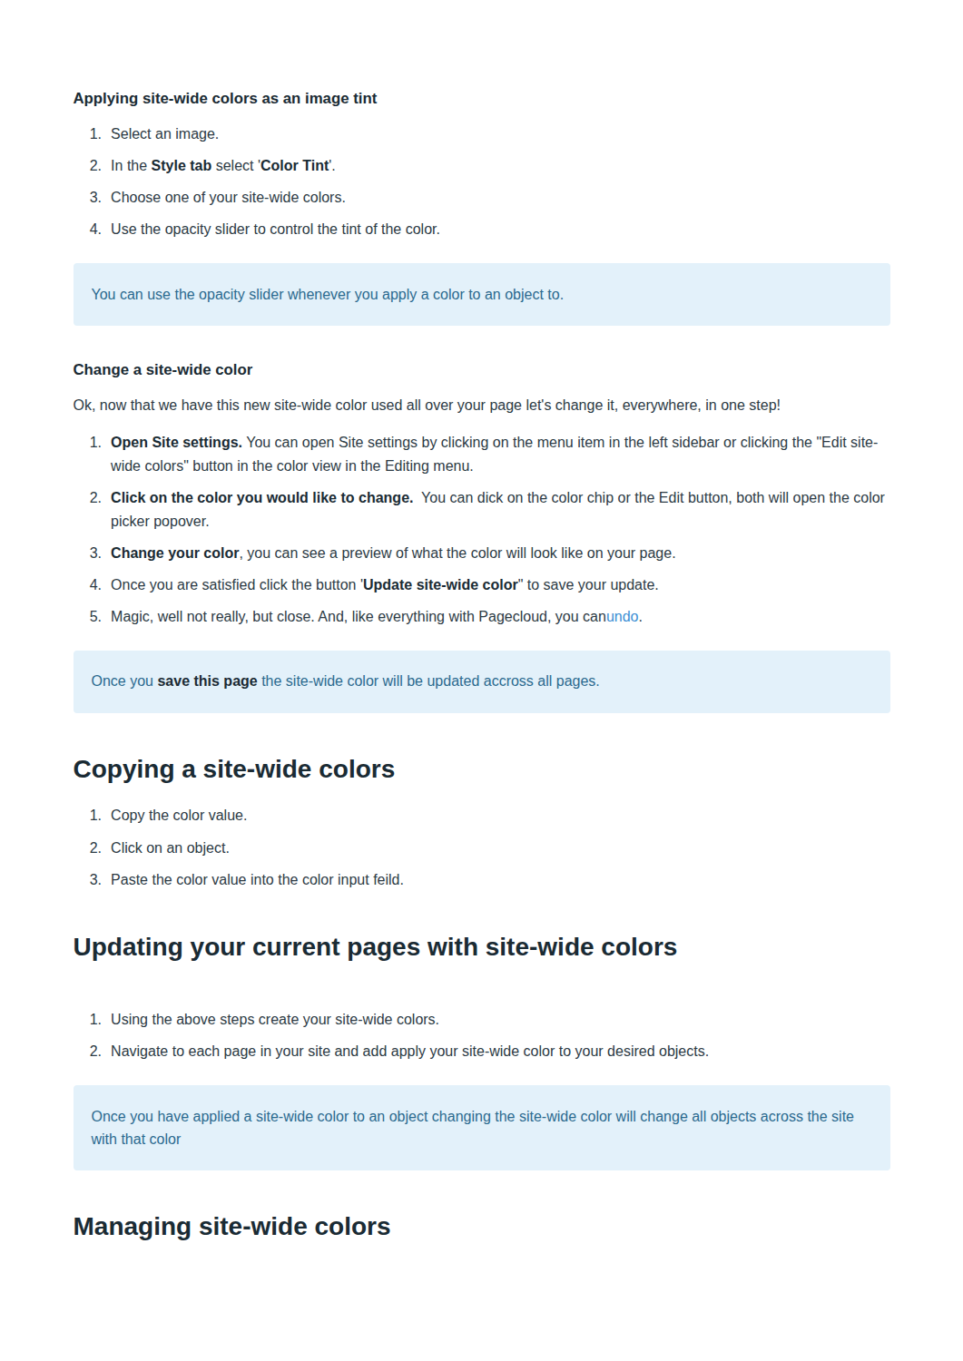Applying site-wide colors as an image tint
Select an image.
In the Style tab select 'Color Tint'.
Choose one of your site-wide colors.
Use the opacity slider to control the tint of the color.
You can use the opacity slider whenever you apply a color to an object to.
Change a site-wide color
Ok, now that we have this new site-wide color used all over your page let's change it, everywhere, in one step!
Open Site settings. You can open Site settings by clicking on the menu item in the left sidebar or clicking the "Edit site-wide colors" button in the color view in the Editing menu.
Click on the color you would like to change. You can dick on the color chip or the Edit button, both will open the color picker popover.
Change your color, you can see a preview of what the color will look like on your page.
Once you are satisfied click the button 'Update site-wide color" to save your update.
Magic, well not really, but close. And, like everything with Pagecloud, you canundo.
Once you save this page the site-wide color will be updated accross all pages.
Copying a site-wide colors
Copy the color value.
Click on an object.
Paste the color value into the color input feild.
Updating your current pages with site-wide colors
Using the above steps create your site-wide colors.
Navigate to each page in your site and add apply your site-wide color to your desired objects.
Once you have applied a site-wide color to an object changing the site-wide color will change all objects across the site with that color
Managing site-wide colors